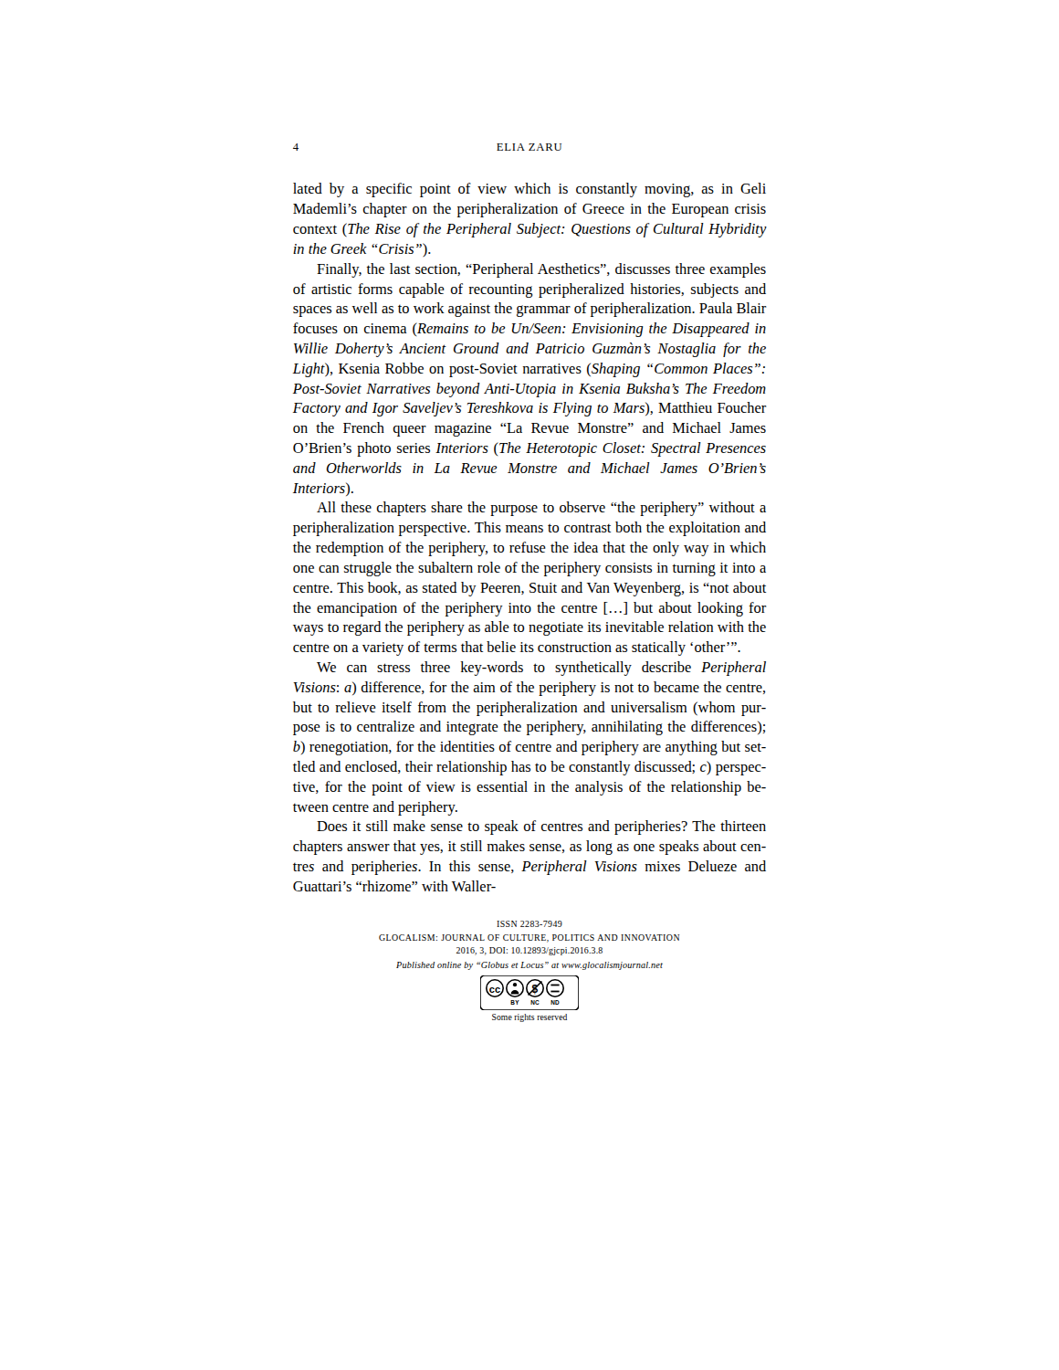4 ELIA ZARU
lated by a specific point of view which is constantly moving, as in Geli Mademli’s chapter on the peripheralization of Greece in the European crisis context (The Rise of the Peripheral Subject: Questions of Cultural Hybridity in the Greek “Crisis”).
Finally, the last section, “Peripheral Aesthetics”, discusses three examples of artistic forms capable of recounting peripheralized histories, subjects and spaces as well as to work against the grammar of peripheralization. Paula Blair focuses on cinema (Remains to be Un/Seen: Envisioning the Disappeared in Willie Doherty’s Ancient Ground and Patricio Guzmàn’s Nostaglia for the Light), Ksenia Robbe on post-Soviet narratives (Shaping “Common Places”: Post-Soviet Narratives beyond Anti-Utopia in Ksenia Buksha’s The Freedom Factory and Igor Saveljev’s Tereshkova is Flying to Mars), Matthieu Foucher on the French queer magazine “La Revue Monstre” and Michael James O’Brien’s photo series Interiors (The Heterotopic Closet: Spectral Presences and Otherworlds in La Revue Monstre and Michael James O’Brien’s Interiors).
All these chapters share the purpose to observe “the periphery” without a peripheralization perspective. This means to contrast both the exploitation and the redemption of the periphery, to refuse the idea that the only way in which one can struggle the subaltern role of the periphery consists in turning it into a centre. This book, as stated by Peeren, Stuit and Van Weyenberg, is “not about the emancipation of the periphery into the centre […] but about looking for ways to regard the periphery as able to negotiate its inevitable relation with the centre on a variety of terms that belie its construction as statically ‘other’”.
We can stress three key-words to synthetically describe Peripheral Visions: a) difference, for the aim of the periphery is not to became the centre, but to relieve itself from the peripheralization and universalism (whom purpose is to centralize and integrate the periphery, annihilating the differences); b) renegotiation, for the identities of centre and periphery are anything but settled and enclosed, their relationship has to be constantly discussed; c) perspective, for the point of view is essential in the analysis of the relationship between centre and periphery.
Does it still make sense to speak of centres and peripheries? The thirteen chapters answer that yes, it still makes sense, as long as one speaks about centres and peripheries. In this sense, Peripheral Visions mixes Delueze and Guattari’s “rhizome” with Waller-
ISSN 2283-7949
GLOCALISM: JOURNAL OF CULTURE, POLITICS AND INNOVATION
2016, 3, DOI: 10.12893/gjcpi.2016.3.8
Published online by “Globus et Locus” at www.glocalismjournal.net
cc $ BY NC ND
Some rights reserved